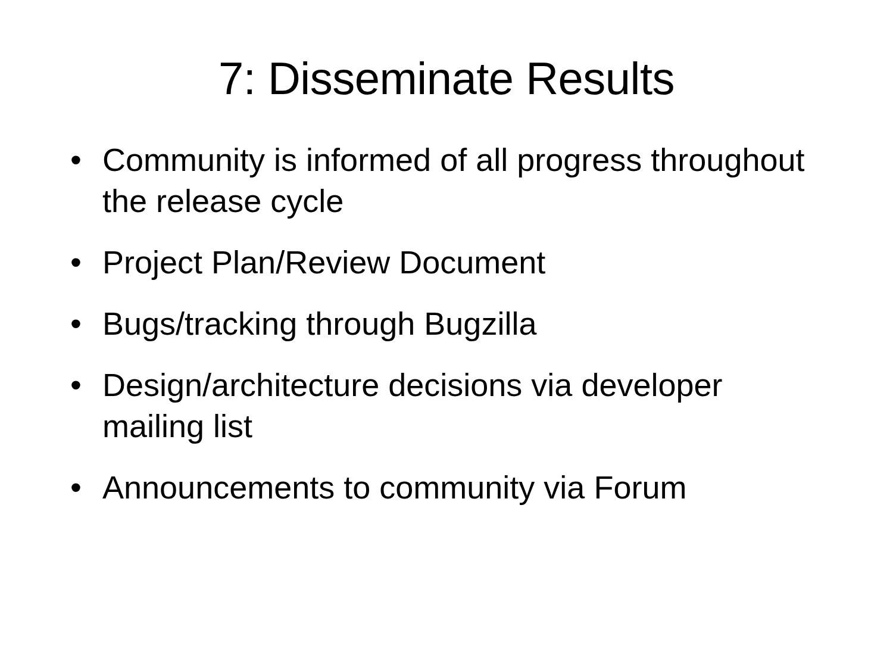7: Disseminate Results
Community is informed of all progress throughout the release cycle
Project Plan/Review Document
Bugs/tracking through Bugzilla
Design/architecture decisions via developer mailing list
Announcements to community via Forum